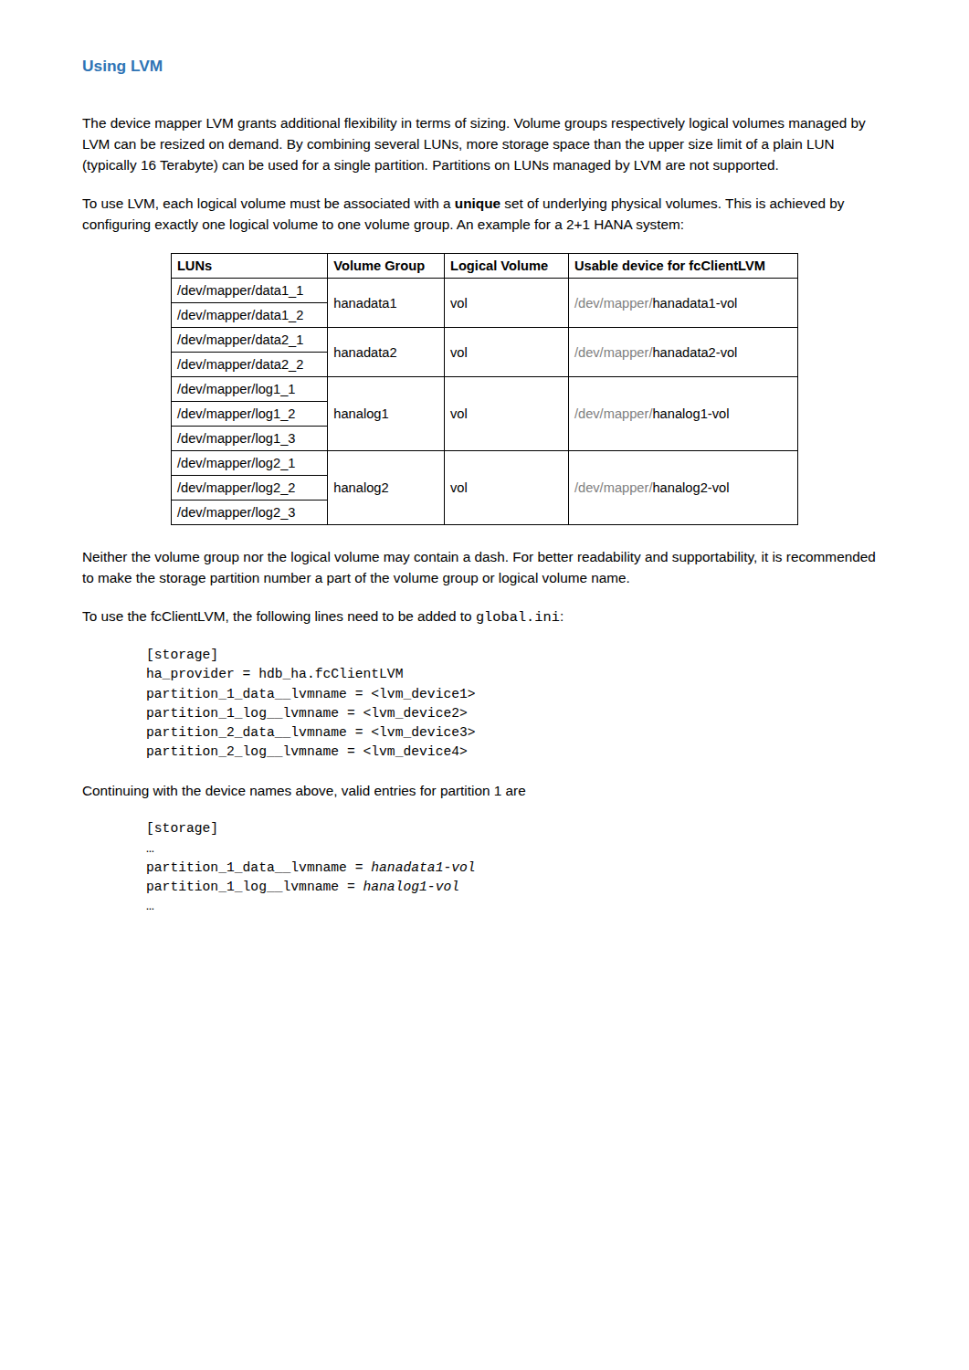Using LVM
The device mapper LVM grants additional flexibility in terms of sizing. Volume groups respectively logical volumes managed by LVM can be resized on demand. By combining several LUNs, more storage space than the upper size limit of a plain LUN (typically 16 Terabyte) can be used for a single partition. Partitions on LUNs managed by LVM are not supported.
To use LVM, each logical volume must be associated with a unique set of underlying physical volumes. This is achieved by configuring exactly one logical volume to one volume group. An example for a 2+1 HANA system:
| LUNs | Volume Group | Logical Volume | Usable device for fcClientLVM |
| --- | --- | --- | --- |
| /dev/mapper/data1_1 | hanadata1 | vol | /dev/mapper/ hanadata1-vol |
| /dev/mapper/data1_2 |
| /dev/mapper/data2_1 | hanadata2 | vol | /dev/mapper/ hanadata2-vol |
| /dev/mapper/data2_2 |
| /dev/mapper/log1_1 | hanalog1 | vol | /dev/mapper/ hanalog1-vol |
| /dev/mapper/log1_2 |
| /dev/mapper/log1_3 |
| /dev/mapper/log2_1 | hanalog2 | vol | /dev/mapper/ hanalog2-vol |
| /dev/mapper/log2_2 |
| /dev/mapper/log2_3 |
Neither the volume group nor the logical volume may contain a dash. For better readability and supportability, it is recommended to make the storage partition number a part of the volume group or logical volume name.
To use the fcClientLVM, the following lines need to be added to global.ini:
[storage]
ha_provider = hdb_ha.fcClientLVM
partition_1_data__lvmname = <lvm_device1>
partition_1_log__lvmname = <lvm_device2>
partition_2_data__lvmname = <lvm_device3>
partition_2_log__lvmname = <lvm_device4>
Continuing with the device names above, valid entries for partition 1 are
[storage]
…
partition_1_data__lvmname = hanadata1-vol
partition_1_log__lvmname = hanalog1-vol
…